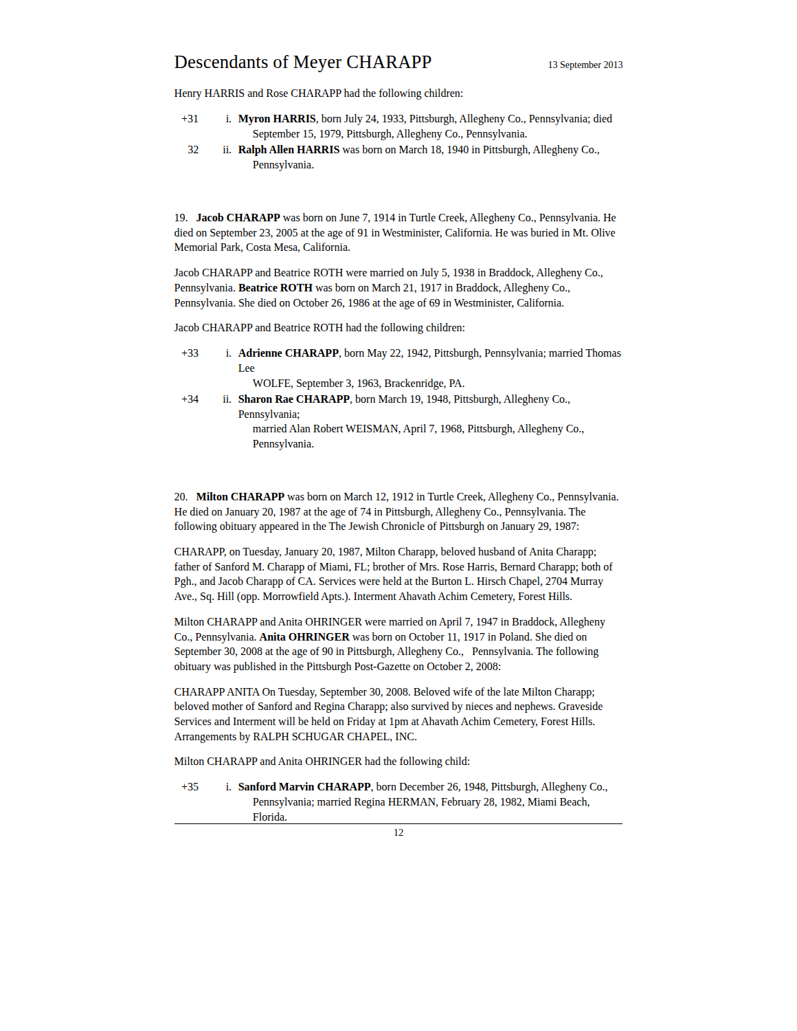Descendants of Meyer CHARAPP
13 September 2013
Henry HARRIS and Rose CHARAPP had the following children:
+31 i. Myron HARRIS, born July 24, 1933, Pittsburgh, Allegheny Co., Pennsylvania; died September 15, 1979, Pittsburgh, Allegheny Co., Pennsylvania.
32 ii. Ralph Allen HARRIS was born on March 18, 1940 in Pittsburgh, Allegheny Co., Pennsylvania.
19. Jacob CHARAPP was born on June 7, 1914 in Turtle Creek, Allegheny Co., Pennsylvania. He died on September 23, 2005 at the age of 91 in Westminister, California. He was buried in Mt. Olive Memorial Park, Costa Mesa, California.
Jacob CHARAPP and Beatrice ROTH were married on July 5, 1938 in Braddock, Allegheny Co., Pennsylvania. Beatrice ROTH was born on March 21, 1917 in Braddock, Allegheny Co., Pennsylvania. She died on October 26, 1986 at the age of 69 in Westminister, California.
Jacob CHARAPP and Beatrice ROTH had the following children:
+33 i. Adrienne CHARAPP, born May 22, 1942, Pittsburgh, Pennsylvania; married Thomas Lee WOLFE, September 3, 1963, Brackenridge, PA.
+34 ii. Sharon Rae CHARAPP, born March 19, 1948, Pittsburgh, Allegheny Co., Pennsylvania; married Alan Robert WEISMAN, April 7, 1968, Pittsburgh, Allegheny Co., Pennsylvania.
20. Milton CHARAPP was born on March 12, 1912 in Turtle Creek, Allegheny Co., Pennsylvania. He died on January 20, 1987 at the age of 74 in Pittsburgh, Allegheny Co., Pennsylvania. The following obituary appeared in the The Jewish Chronicle of Pittsburgh on January 29, 1987:
CHARAPP, on Tuesday, January 20, 1987, Milton Charapp, beloved husband of Anita Charapp; father of Sanford M. Charapp of Miami, FL; brother of Mrs. Rose Harris, Bernard Charapp; both of Pgh., and Jacob Charapp of CA. Services were held at the Burton L. Hirsch Chapel, 2704 Murray Ave., Sq. Hill (opp. Morrowfield Apts.). Interment Ahavath Achim Cemetery, Forest Hills.
Milton CHARAPP and Anita OHRINGER were married on April 7, 1947 in Braddock, Allegheny Co., Pennsylvania. Anita OHRINGER was born on October 11, 1917 in Poland. She died on September 30, 2008 at the age of 90 in Pittsburgh, Allegheny Co., Pennsylvania. The following obituary was published in the Pittsburgh Post-Gazette on October 2, 2008:
CHARAPP ANITA On Tuesday, September 30, 2008. Beloved wife of the late Milton Charapp; beloved mother of Sanford and Regina Charapp; also survived by nieces and nephews. Graveside Services and Interment will be held on Friday at 1pm at Ahavath Achim Cemetery, Forest Hills. Arrangements by RALPH SCHUGAR CHAPEL, INC.
Milton CHARAPP and Anita OHRINGER had the following child:
+35 i. Sanford Marvin CHARAPP, born December 26, 1948, Pittsburgh, Allegheny Co., Pennsylvania; married Regina HERMAN, February 28, 1982, Miami Beach, Florida.
12